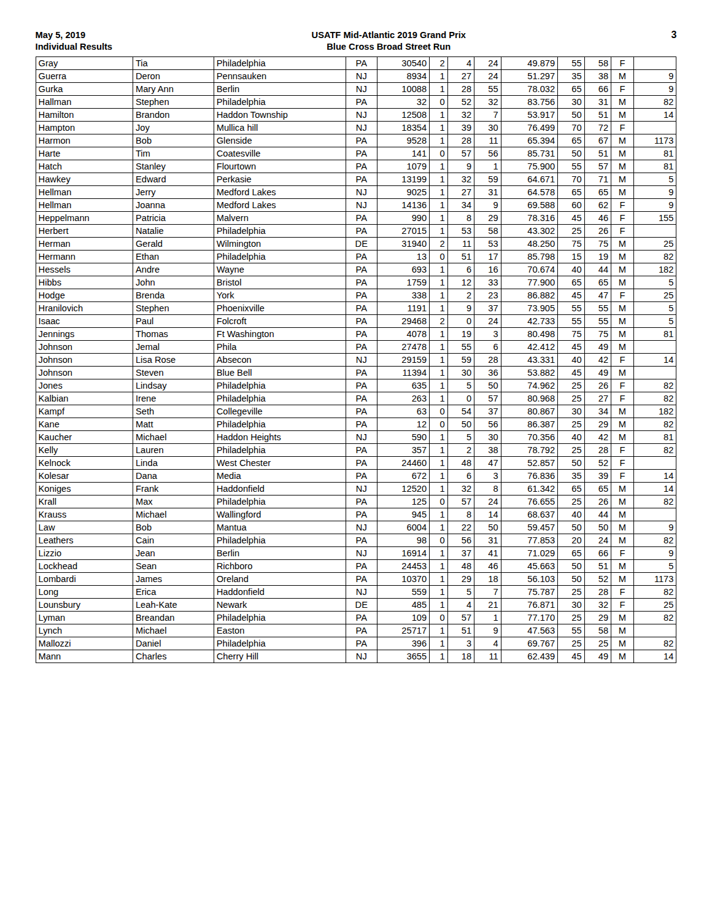May 5, 2019
Individual Results
USATF Mid-Atlantic 2019 Grand Prix
Blue Cross Broad Street Run
3
| Gray | Tia | Philadelphia | PA | 30540 | 2 | 4 | 24 | 49.879 | 55 | 58 | F | |
| Guerra | Deron | Pennsauken | NJ | 8934 | 1 | 27 | 24 | 51.297 | 35 | 38 | M | 9 |
| Gurka | Mary Ann | Berlin | NJ | 10088 | 1 | 28 | 55 | 78.032 | 65 | 66 | F | 9 |
| Hallman | Stephen | Philadelphia | PA | 32 | 0 | 52 | 32 | 83.756 | 30 | 31 | M | 82 |
| Hamilton | Brandon | Haddon Township | NJ | 12508 | 1 | 32 | 7 | 53.917 | 50 | 51 | M | 14 |
| Hampton | Joy | Mullica hill | NJ | 18354 | 1 | 39 | 30 | 76.499 | 70 | 72 | F | |
| Harmon | Bob | Glenside | PA | 9528 | 1 | 28 | 11 | 65.394 | 65 | 67 | M | 1173 |
| Harte | Tim | Coatesville | PA | 141 | 0 | 57 | 56 | 85.731 | 50 | 51 | M | 81 |
| Hatch | Stanley | Flourtown | PA | 1079 | 1 | 9 | 1 | 75.900 | 55 | 57 | M | 81 |
| Hawkey | Edward | Perkasie | PA | 13199 | 1 | 32 | 59 | 64.671 | 70 | 71 | M | 5 |
| Hellman | Jerry | Medford Lakes | NJ | 9025 | 1 | 27 | 31 | 64.578 | 65 | 65 | M | 9 |
| Hellman | Joanna | Medford Lakes | NJ | 14136 | 1 | 34 | 9 | 69.588 | 60 | 62 | F | 9 |
| Heppelmann | Patricia | Malvern | PA | 990 | 1 | 8 | 29 | 78.316 | 45 | 46 | F | 155 |
| Herbert | Natalie | Philadelphia | PA | 27015 | 1 | 53 | 58 | 43.302 | 25 | 26 | F | |
| Herman | Gerald | Wilmington | DE | 31940 | 2 | 11 | 53 | 48.250 | 75 | 75 | M | 25 |
| Hermann | Ethan | Philadelphia | PA | 13 | 0 | 51 | 17 | 85.798 | 15 | 19 | M | 82 |
| Hessels | Andre | Wayne | PA | 693 | 1 | 6 | 16 | 70.674 | 40 | 44 | M | 182 |
| Hibbs | John | Bristol | PA | 1759 | 1 | 12 | 33 | 77.900 | 65 | 65 | M | 5 |
| Hodge | Brenda | York | PA | 338 | 1 | 2 | 23 | 86.882 | 45 | 47 | F | 25 |
| Hranilovich | Stephen | Phoenixville | PA | 1191 | 1 | 9 | 37 | 73.905 | 55 | 55 | M | 5 |
| Isaac | Paul | Folcroft | PA | 29468 | 2 | 0 | 24 | 42.733 | 55 | 55 | M | 5 |
| Jennings | Thomas | Ft Washington | PA | 4078 | 1 | 19 | 3 | 80.498 | 75 | 75 | M | 81 |
| Johnson | Jemal | Phila | PA | 27478 | 1 | 55 | 6 | 42.412 | 45 | 49 | M | |
| Johnson | Lisa Rose | Absecon | NJ | 29159 | 1 | 59 | 28 | 43.331 | 40 | 42 | F | 14 |
| Johnson | Steven | Blue Bell | PA | 11394 | 1 | 30 | 36 | 53.882 | 45 | 49 | M | |
| Jones | Lindsay | Philadelphia | PA | 635 | 1 | 5 | 50 | 74.962 | 25 | 26 | F | 82 |
| Kalbian | Irene | Philadelphia | PA | 263 | 1 | 0 | 57 | 80.968 | 25 | 27 | F | 82 |
| Kampf | Seth | Collegeville | PA | 63 | 0 | 54 | 37 | 80.867 | 30 | 34 | M | 182 |
| Kane | Matt | Philadelphia | PA | 12 | 0 | 50 | 56 | 86.387 | 25 | 29 | M | 82 |
| Kaucher | Michael | Haddon Heights | NJ | 590 | 1 | 5 | 30 | 70.356 | 40 | 42 | M | 81 |
| Kelly | Lauren | Philadelphia | PA | 357 | 1 | 2 | 38 | 78.792 | 25 | 28 | F | 82 |
| Kelnock | Linda | West Chester | PA | 24460 | 1 | 48 | 47 | 52.857 | 50 | 52 | F | |
| Kolesar | Dana | Media | PA | 672 | 1 | 6 | 3 | 76.836 | 35 | 39 | F | 14 |
| Koniges | Frank | Haddonfield | NJ | 12520 | 1 | 32 | 8 | 61.342 | 65 | 65 | M | 14 |
| Krall | Max | Philadelphia | PA | 125 | 0 | 57 | 24 | 76.655 | 25 | 26 | M | 82 |
| Krauss | Michael | Wallingford | PA | 945 | 1 | 8 | 14 | 68.637 | 40 | 44 | M | |
| Law | Bob | Mantua | NJ | 6004 | 1 | 22 | 50 | 59.457 | 50 | 50 | M | 9 |
| Leathers | Cain | Philadelphia | PA | 98 | 0 | 56 | 31 | 77.853 | 20 | 24 | M | 82 |
| Lizzio | Jean | Berlin | NJ | 16914 | 1 | 37 | 41 | 71.029 | 65 | 66 | F | 9 |
| Lockhead | Sean | Richboro | PA | 24453 | 1 | 48 | 46 | 45.663 | 50 | 51 | M | 5 |
| Lombardi | James | Oreland | PA | 10370 | 1 | 29 | 18 | 56.103 | 50 | 52 | M | 1173 |
| Long | Erica | Haddonfield | NJ | 559 | 1 | 5 | 7 | 75.787 | 25 | 28 | F | 82 |
| Lounsbury | Leah-Kate | Newark | DE | 485 | 1 | 4 | 21 | 76.871 | 30 | 32 | F | 25 |
| Lyman | Breandan | Philadelphia | PA | 109 | 0 | 57 | 1 | 77.170 | 25 | 29 | M | 82 |
| Lynch | Michael | Easton | PA | 25717 | 1 | 51 | 9 | 47.563 | 55 | 58 | M | |
| Mallozzi | Daniel | Philadelphia | PA | 396 | 1 | 3 | 4 | 69.767 | 25 | 25 | M | 82 |
| Mann | Charles | Cherry Hill | NJ | 3655 | 1 | 18 | 11 | 62.439 | 45 | 49 | M | 14 |